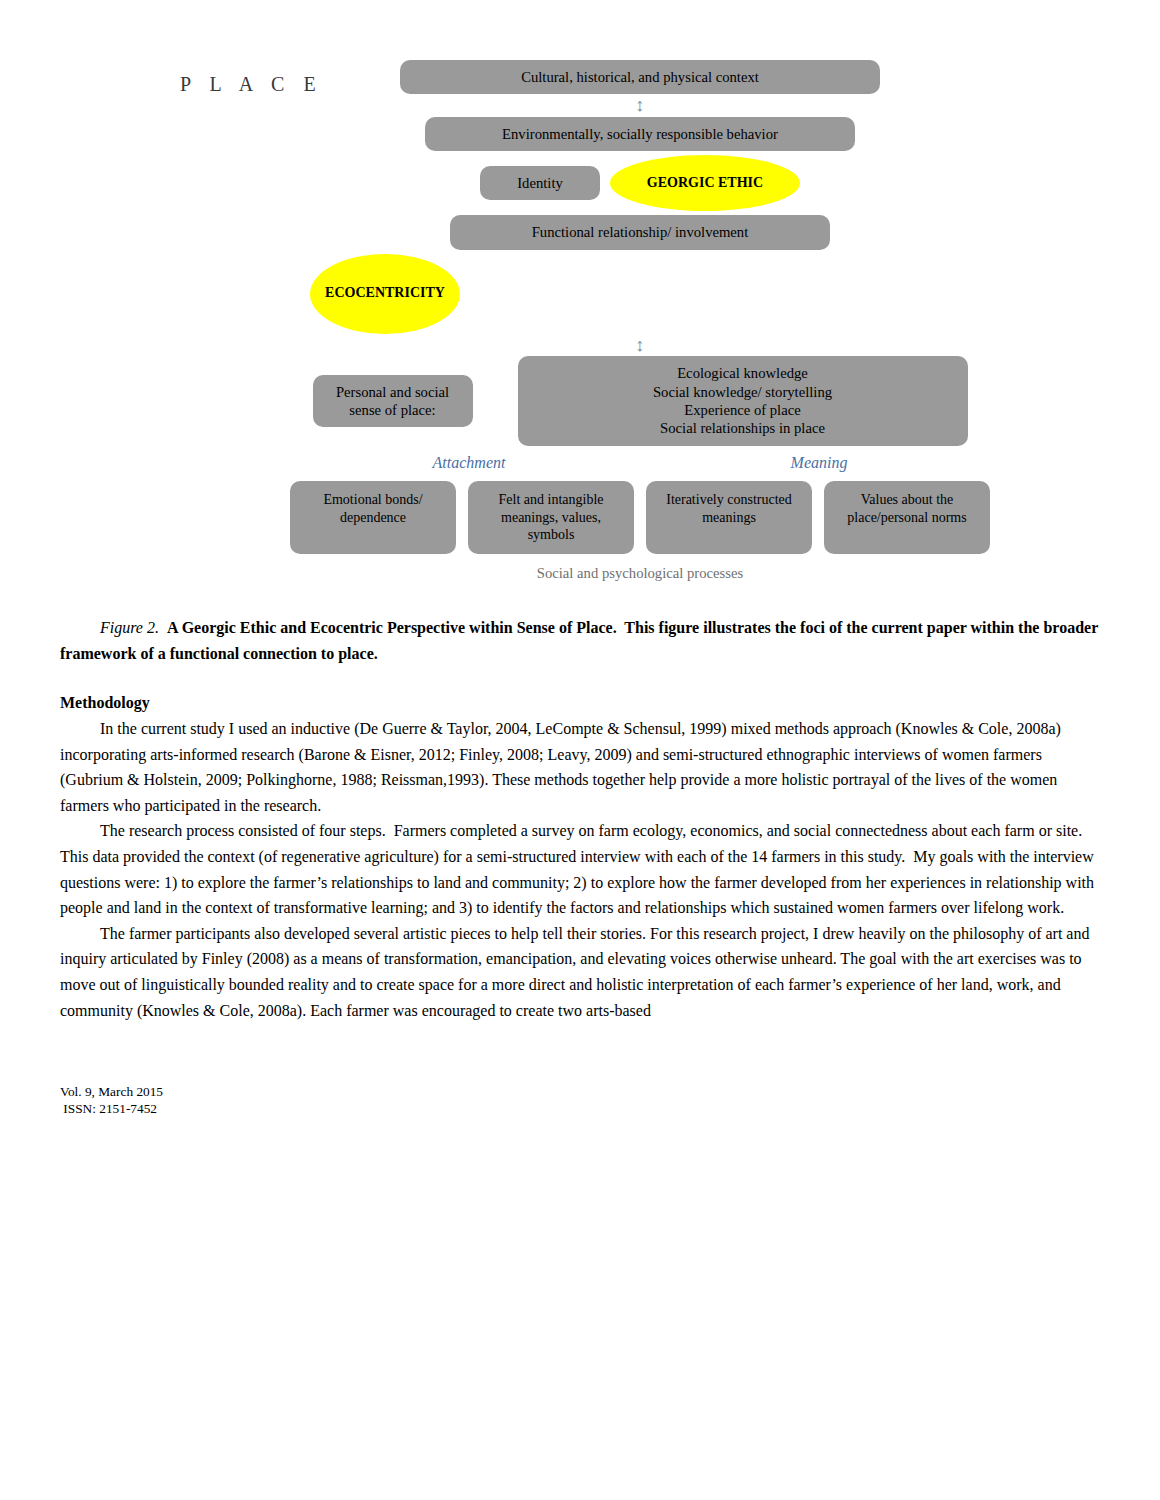P L A C E
Cultural, historical, and physical context
↕
Environmentally, socially responsible behavior
Identity
GEORGIC ETHIC
Functional relationship/ involvement
ECOCENTRICITY
↕
Personal and social sense of place:
➤
Ecological knowledge
Social knowledge/ storytelling
Experience of place
Social relationships in place
Attachment Meaning
Emotional bonds/ dependence
Felt and intangible meanings, values, symbols
Iteratively constructed meanings
Values about the place/personal norms
Social and psychological processes
Figure 2. A Georgic Ethic and Ecocentric Perspective within Sense of Place. This figure illustrates the foci of the current paper within the broader framework of a functional connection to place.
Methodology
In the current study I used an inductive (De Guerre & Taylor, 2004, LeCompte & Schensul, 1999) mixed methods approach (Knowles & Cole, 2008a) incorporating arts-informed research (Barone & Eisner, 2012; Finley, 2008; Leavy, 2009) and semi-structured ethnographic interviews of women farmers (Gubrium & Holstein, 2009; Polkinghorne, 1988; Reissman,1993). These methods together help provide a more holistic portrayal of the lives of the women farmers who participated in the research.
The research process consisted of four steps. Farmers completed a survey on farm ecology, economics, and social connectedness about each farm or site. This data provided the context (of regenerative agriculture) for a semi-structured interview with each of the 14 farmers in this study. My goals with the interview questions were: 1) to explore the farmer’s relationships to land and community; 2) to explore how the farmer developed from her experiences in relationship with people and land in the context of transformative learning; and 3) to identify the factors and relationships which sustained women farmers over lifelong work.
The farmer participants also developed several artistic pieces to help tell their stories. For this research project, I drew heavily on the philosophy of art and inquiry articulated by Finley (2008) as a means of transformation, emancipation, and elevating voices otherwise unheard. The goal with the art exercises was to move out of linguistically bounded reality and to create space for a more direct and holistic interpretation of each farmer’s experience of her land, work, and community (Knowles & Cole, 2008a). Each farmer was encouraged to create two arts-based
Vol. 9, March 2015
ISSN: 2151-7452